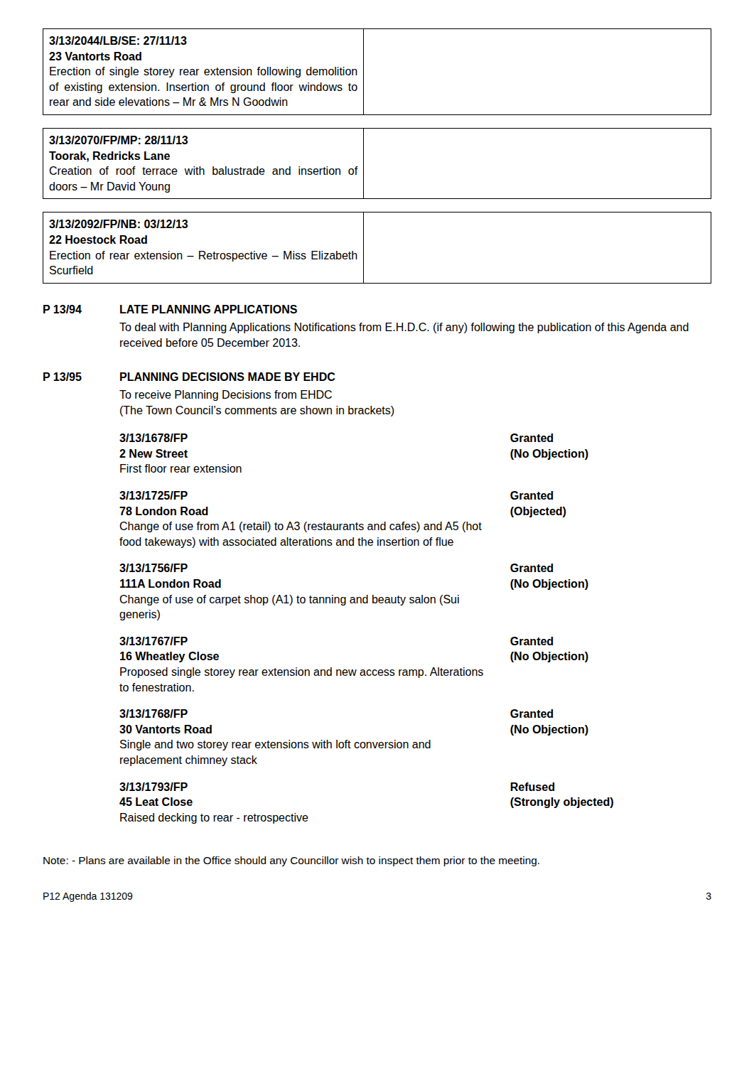| 3/13/2044/LB/SE: 27/11/13 23 Vantorts Road Erection of single storey rear extension following demolition of existing extension. Insertion of ground floor windows to rear and side elevations – Mr & Mrs N Goodwin | |
| 3/13/2070/FP/MP: 28/11/13 Toorak, Redricks Lane Creation of roof terrace with balustrade and insertion of doors – Mr David Young | |
| 3/13/2092/FP/NB: 03/12/13 22 Hoestock Road Erection of rear extension – Retrospective – Miss Elizabeth Scurfield | |
P 13/94
LATE PLANNING APPLICATIONS
To deal with Planning Applications Notifications from E.H.D.C. (if any) following the publication of this Agenda and received before 05 December 2013.
P 13/95
PLANNING DECISIONS MADE BY EHDC
To receive Planning Decisions from EHDC
(The Town Council’s comments are shown in brackets)
3/13/1678/FP
2 New Street
First floor rear extension
Granted
(No Objection)
3/13/1725/FP
78 London Road
Change of use from A1 (retail) to A3 (restaurants and cafes) and A5 (hot food takeways) with associated alterations and the insertion of flue
Granted
(Objected)
3/13/1756/FP
111A London Road
Change of use of carpet shop (A1) to tanning and beauty salon (Sui generis)
Granted
(No Objection)
3/13/1767/FP
16 Wheatley Close
Proposed single storey rear extension and new access ramp. Alterations to fenestration.
Granted
(No Objection)
3/13/1768/FP
30 Vantorts Road
Single and two storey rear extensions with loft conversion and replacement chimney stack
Granted
(No Objection)
3/13/1793/FP
45 Leat Close
Raised decking to rear - retrospective
Refused
(Strongly objected)
Note: - Plans are available in the Office should any Councillor wish to inspect them prior to the meeting.
P12 Agenda 131209
3